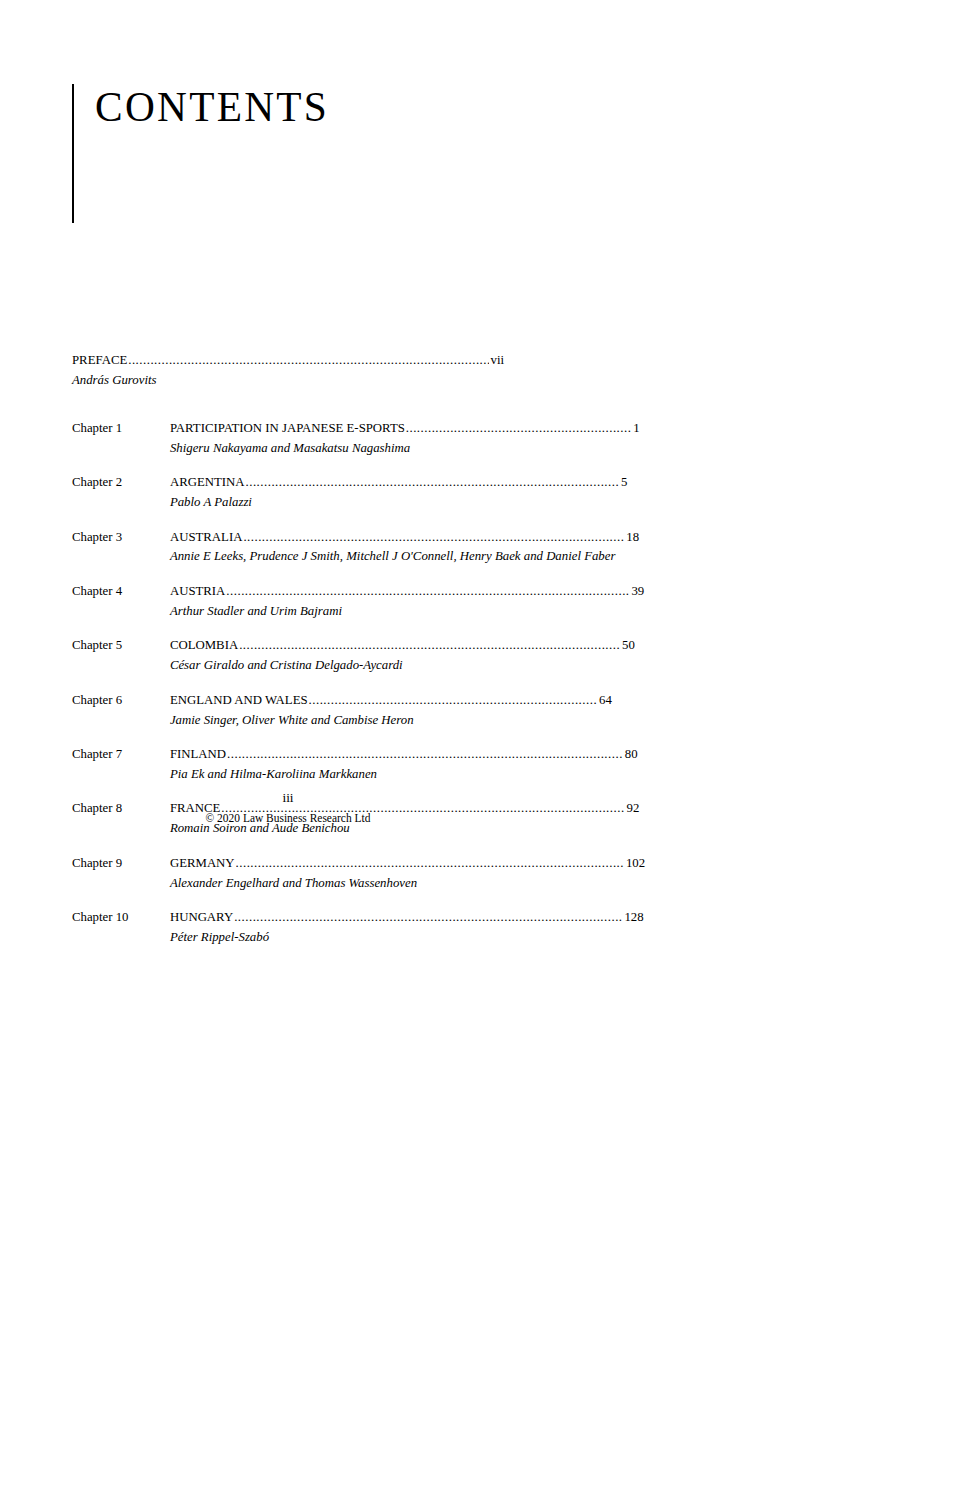CONTENTS
PREFACE ......................................................................................................................................... vii
András Gurovits
Chapter 1
PARTICIPATION IN JAPANESE E-SPORTS ............................................................. 1
Shigeru Nakayama and Masakatsu Nagashima
Chapter 2
ARGENTINA ..................................................................................................... 5
Pablo A Palazzi
Chapter 3
AUSTRALIA ....................................................................................................... 18
Annie E Leeks, Prudence J Smith, Mitchell J O'Connell, Henry Baek and Daniel Faber
Chapter 4
AUSTRIA ............................................................................................................. 39
Arthur Stadler and Urim Bajrami
Chapter 5
COLOMBIA ....................................................................................................... 50
César Giraldo and Cristina Delgado-Aycardi
Chapter 6
ENGLAND AND WALES .............................................................................. 64
Jamie Singer, Oliver White and Cambise Heron
Chapter 7
FINLAND ........................................................................................................... 80
Pia Ek and Hilma-Karoliina Markkanen
Chapter 8
FRANCE ............................................................................................................. 92
Romain Soiron and Aude Benichou
Chapter 9
GERMANY ......................................................................................................... 102
Alexander Engelhard and Thomas Wassenhoven
Chapter 10
HUNGARY ......................................................................................................... 128
Péter Rippel-Szabó
iii
© 2020 Law Business Research Ltd